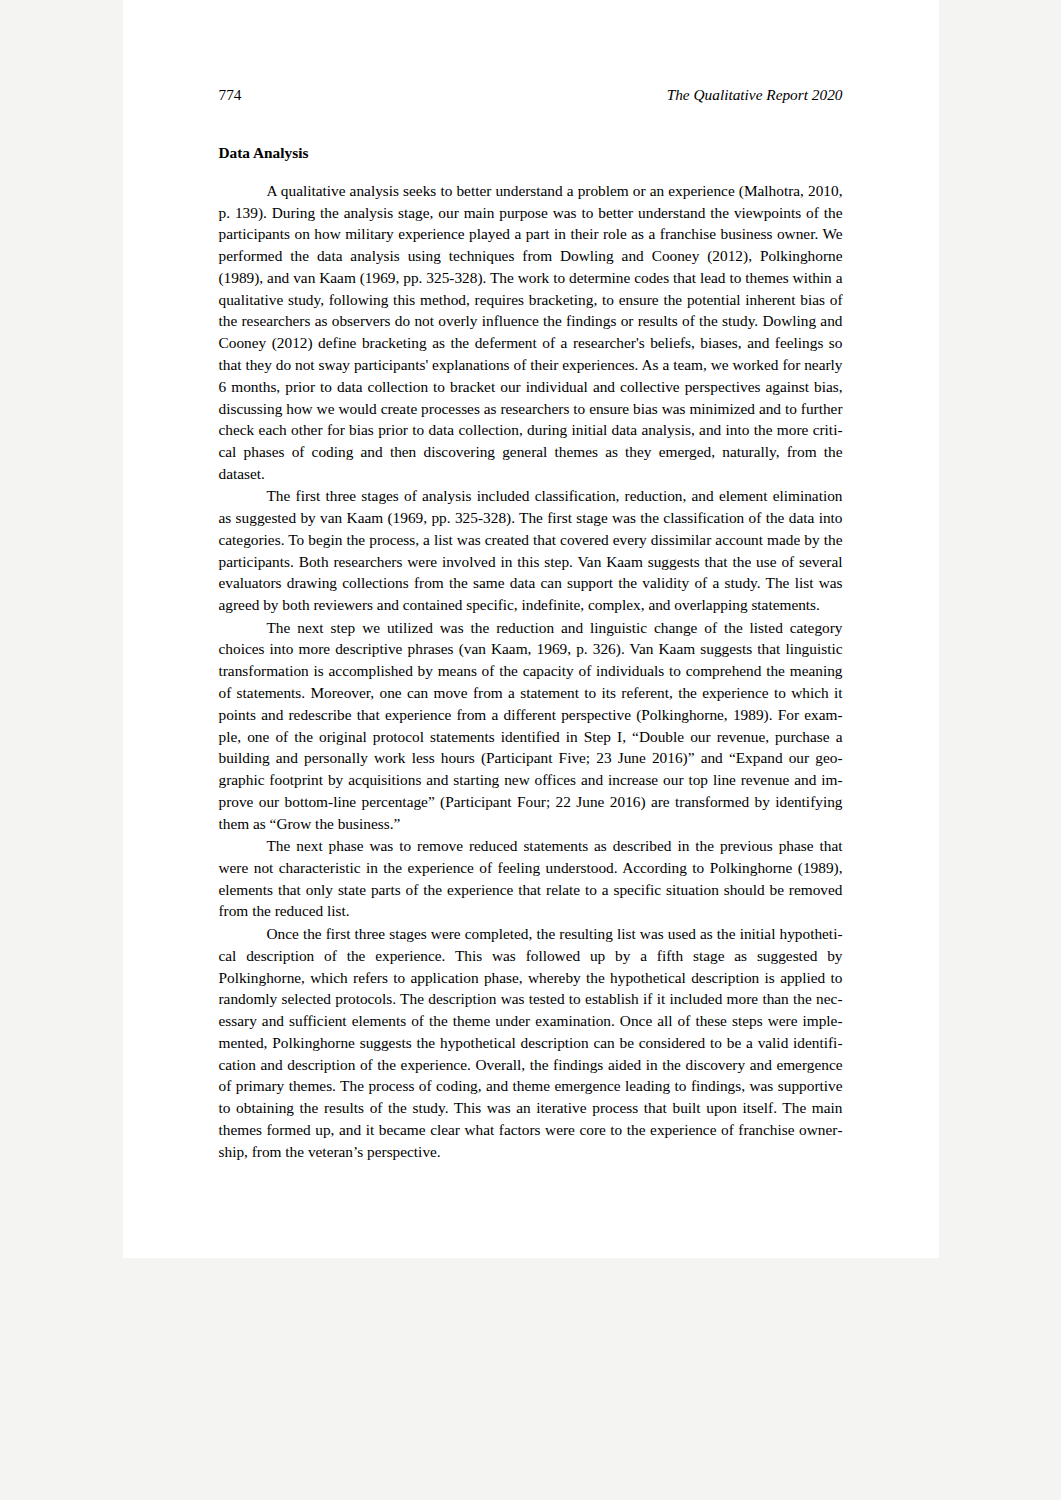774 The Qualitative Report 2020
Data Analysis
A qualitative analysis seeks to better understand a problem or an experience (Malhotra, 2010, p. 139). During the analysis stage, our main purpose was to better understand the viewpoints of the participants on how military experience played a part in their role as a franchise business owner. We performed the data analysis using techniques from Dowling and Cooney (2012), Polkinghorne (1989), and van Kaam (1969, pp. 325-328). The work to determine codes that lead to themes within a qualitative study, following this method, requires bracketing, to ensure the potential inherent bias of the researchers as observers do not overly influence the findings or results of the study. Dowling and Cooney (2012) define bracketing as the deferment of a researcher's beliefs, biases, and feelings so that they do not sway participants' explanations of their experiences. As a team, we worked for nearly 6 months, prior to data collection to bracket our individual and collective perspectives against bias, discussing how we would create processes as researchers to ensure bias was minimized and to further check each other for bias prior to data collection, during initial data analysis, and into the more critical phases of coding and then discovering general themes as they emerged, naturally, from the dataset.
The first three stages of analysis included classification, reduction, and element elimination as suggested by van Kaam (1969, pp. 325-328). The first stage was the classification of the data into categories. To begin the process, a list was created that covered every dissimilar account made by the participants. Both researchers were involved in this step. Van Kaam suggests that the use of several evaluators drawing collections from the same data can support the validity of a study. The list was agreed by both reviewers and contained specific, indefinite, complex, and overlapping statements.
The next step we utilized was the reduction and linguistic change of the listed category choices into more descriptive phrases (van Kaam, 1969, p. 326). Van Kaam suggests that linguistic transformation is accomplished by means of the capacity of individuals to comprehend the meaning of statements. Moreover, one can move from a statement to its referent, the experience to which it points and redescribe that experience from a different perspective (Polkinghorne, 1989). For example, one of the original protocol statements identified in Step I, “Double our revenue, purchase a building and personally work less hours (Participant Five; 23 June 2016)” and “Expand our geographic footprint by acquisitions and starting new offices and increase our top line revenue and improve our bottom-line percentage” (Participant Four; 22 June 2016) are transformed by identifying them as “Grow the business.”
The next phase was to remove reduced statements as described in the previous phase that were not characteristic in the experience of feeling understood. According to Polkinghorne (1989), elements that only state parts of the experience that relate to a specific situation should be removed from the reduced list.
Once the first three stages were completed, the resulting list was used as the initial hypothetical description of the experience. This was followed up by a fifth stage as suggested by Polkinghorne, which refers to application phase, whereby the hypothetical description is applied to randomly selected protocols. The description was tested to establish if it included more than the necessary and sufficient elements of the theme under examination. Once all of these steps were implemented, Polkinghorne suggests the hypothetical description can be considered to be a valid identification and description of the experience. Overall, the findings aided in the discovery and emergence of primary themes. The process of coding, and theme emergence leading to findings, was supportive to obtaining the results of the study. This was an iterative process that built upon itself. The main themes formed up, and it became clear what factors were core to the experience of franchise ownership, from the veteran’s perspective.